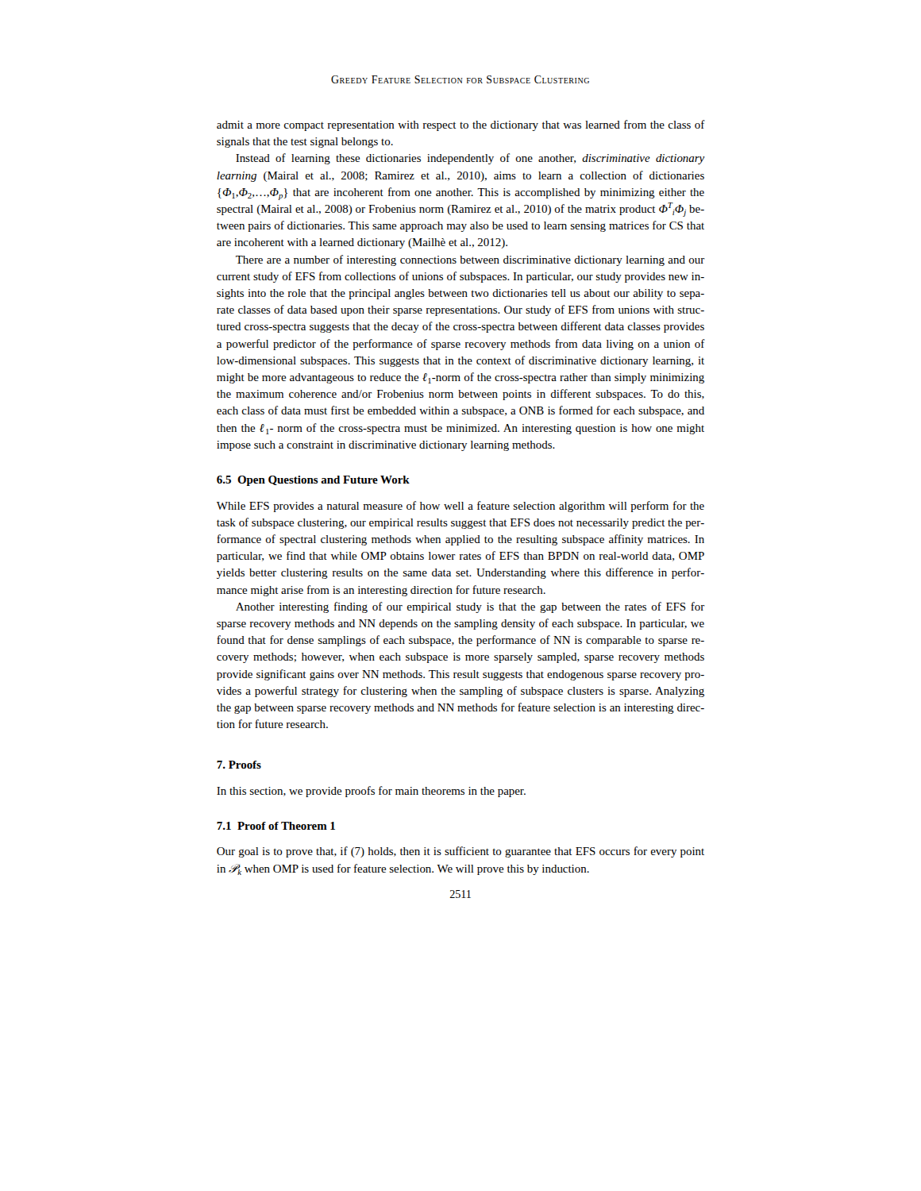Greedy Feature Selection for Subspace Clustering
admit a more compact representation with respect to the dictionary that was learned from the class of signals that the test signal belongs to.
Instead of learning these dictionaries independently of one another, discriminative dictionary learning (Mairal et al., 2008; Ramirez et al., 2010), aims to learn a collection of dictionaries {Φ 1,Φ 2,…,Φp} that are incoherent from one another. This is accomplished by minimizing either the spectral (Mairal et al., 2008) or Frobenius norm (Ramirez et al., 2010) of the matrix product ΦTiΦj between pairs of dictionaries. This same approach may also be used to learn sensing matrices for CS that are incoherent with a learned dictionary (Mailhè et al., 2012).
There are a number of interesting connections between discriminative dictionary learning and our current study of EFS from collections of unions of subspaces. In particular, our study provides new insights into the role that the principal angles between two dictionaries tell us about our ability to separate classes of data based upon their sparse representations. Our study of EFS from unions with structured cross-spectra suggests that the decay of the cross-spectra between different data classes provides a powerful predictor of the performance of sparse recovery methods from data living on a union of low-dimensional subspaces. This suggests that in the context of discriminative dictionary learning, it might be more advantageous to reduce the ℓ 1-norm of the cross-spectra rather than simply minimizing the maximum coherence and/or Frobenius norm between points in different subspaces. To do this, each class of data must first be embedded within a subspace, a ONB is formed for each subspace, and then the ℓ 1- norm of the cross-spectra must be minimized. An interesting question is how one might impose such a constraint in discriminative dictionary learning methods.
6.5 Open Questions and Future Work
While EFS provides a natural measure of how well a feature selection algorithm will perform for the task of subspace clustering, our empirical results suggest that EFS does not necessarily predict the performance of spectral clustering methods when applied to the resulting subspace affinity matrices. In particular, we find that while OMP obtains lower rates of EFS than BPDN on real-world data, OMP yields better clustering results on the same data set. Understanding where this difference in performance might arise from is an interesting direction for future research.
Another interesting finding of our empirical study is that the gap between the rates of EFS for sparse recovery methods and NN depends on the sampling density of each subspace. In particular, we found that for dense samplings of each subspace, the performance of NN is comparable to sparse recovery methods; however, when each subspace is more sparsely sampled, sparse recovery methods provide significant gains over NN methods. This result suggests that endogenous sparse recovery provides a powerful strategy for clustering when the sampling of subspace clusters is sparse. Analyzing the gap between sparse recovery methods and NN methods for feature selection is an interesting direction for future research.
7. Proofs
In this section, we provide proofs for main theorems in the paper.
7.1 Proof of Theorem 1
Our goal is to prove that, if (7) holds, then it is sufficient to guarantee that EFS occurs for every point in 𝒫k when OMP is used for feature selection. We will prove this by induction.
2511